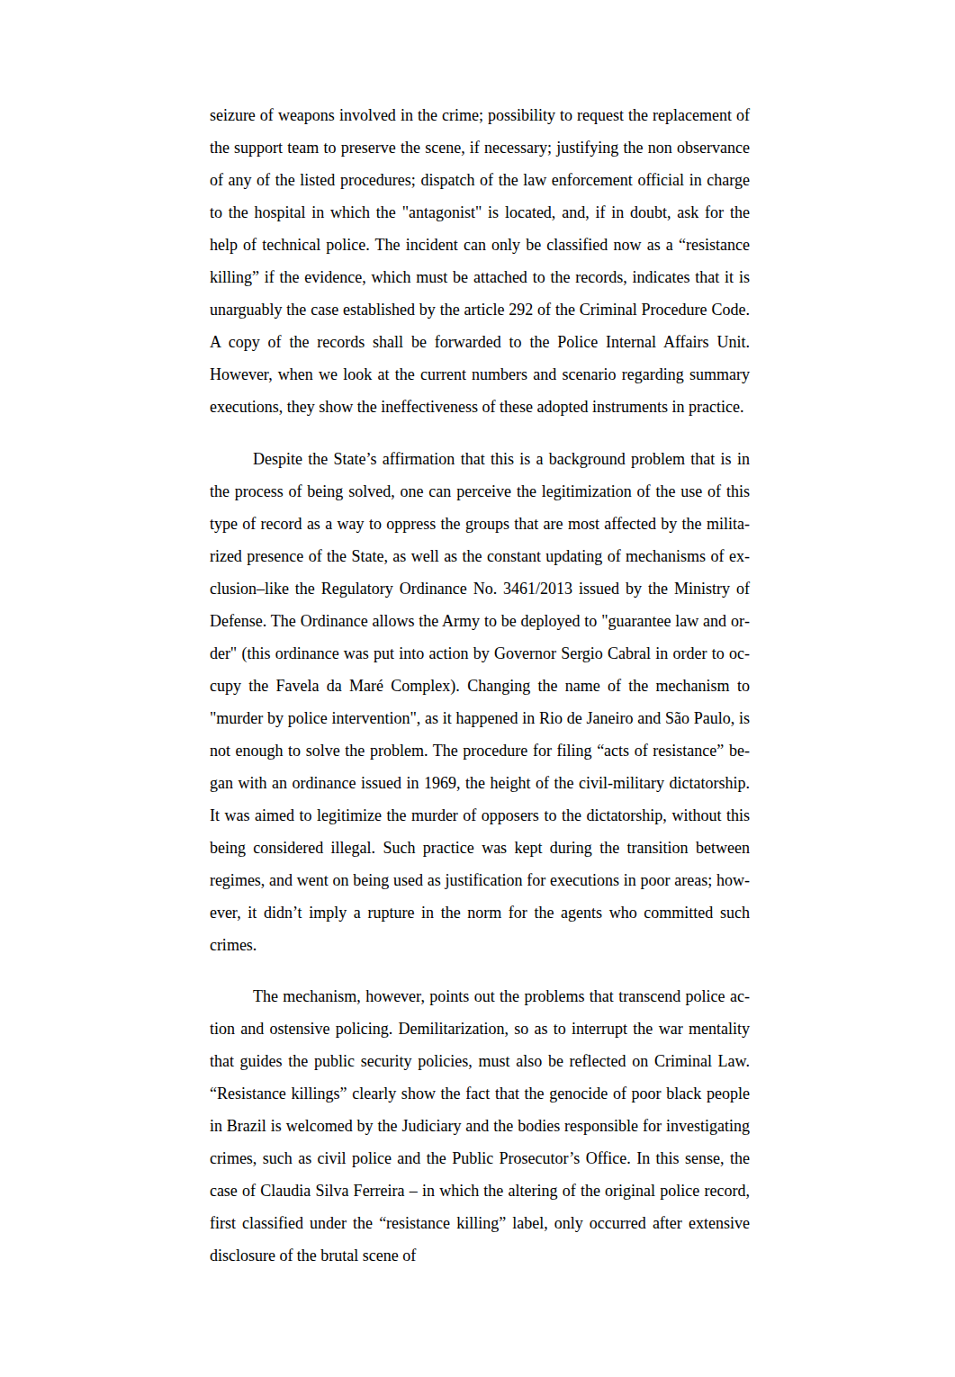seizure of weapons involved in the crime; possibility to request the replacement of the support team to preserve the scene, if necessary; justifying the non observance of any of the listed procedures; dispatch of the law enforcement official in charge to the hospital in which the "antagonist" is located, and, if in doubt, ask for the help of technical police. The incident can only be classified now as a “resistance killing” if the evidence, which must be attached to the records, indicates that it is unarguably the case established by the article 292 of the Criminal Procedure Code. A copy of the records shall be forwarded to the Police Internal Affairs Unit. However, when we look at the current numbers and scenario regarding summary executions, they show the ineffectiveness of these adopted instruments in practice.
Despite the State’s affirmation that this is a background problem that is in the process of being solved, one can perceive the legitimization of the use of this type of record as a way to oppress the groups that are most affected by the militarized presence of the State, as well as the constant updating of mechanisms of exclusion–like the Regulatory Ordinance No. 3461/2013 issued by the Ministry of Defense. The Ordinance allows the Army to be deployed to "guarantee law and order" (this ordinance was put into action by Governor Sergio Cabral in order to occupy the Favela da Maré Complex). Changing the name of the mechanism to "murder by police intervention", as it happened in Rio de Janeiro and São Paulo, is not enough to solve the problem. The procedure for filing “acts of resistance” began with an ordinance issued in 1969, the height of the civil-military dictatorship. It was aimed to legitimize the murder of opposers to the dictatorship, without this being considered illegal. Such practice was kept during the transition between regimes, and went on being used as justification for executions in poor areas; however, it didn’t imply a rupture in the norm for the agents who committed such crimes.
The mechanism, however, points out the problems that transcend police action and ostensive policing. Demilitarization, so as to interrupt the war mentality that guides the public security policies, must also be reflected on Criminal Law. “Resistance killings” clearly show the fact that the genocide of poor black people in Brazil is welcomed by the Judiciary and the bodies responsible for investigating crimes, such as civil police and the Public Prosecutor’s Office. In this sense, the case of Claudia Silva Ferreira – in which the altering of the original police record, first classified under the “resistance killing” label, only occurred after extensive disclosure of the brutal scene of